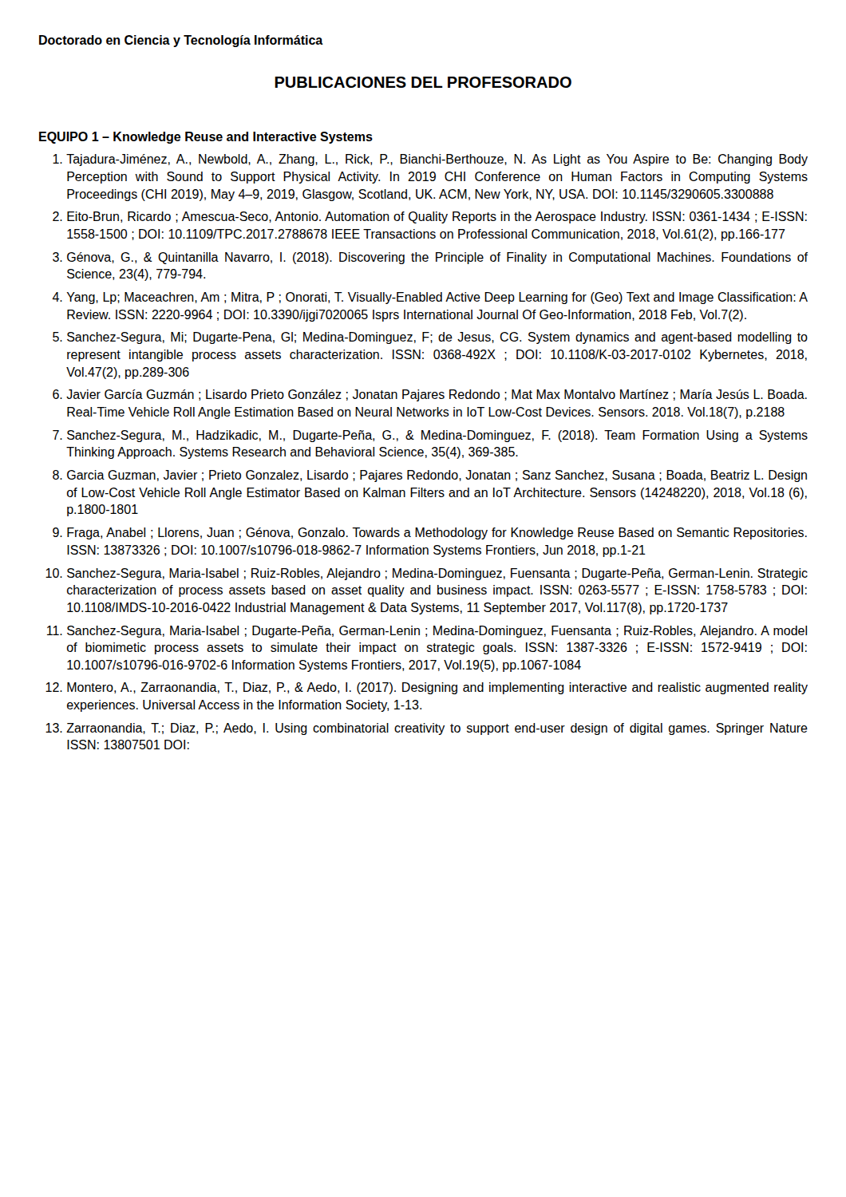Doctorado en Ciencia y Tecnología Informática
PUBLICACIONES DEL PROFESORADO
EQUIPO 1 – Knowledge Reuse and Interactive Systems
Tajadura-Jiménez, A., Newbold, A., Zhang, L., Rick, P., Bianchi-Berthouze, N. As Light as You Aspire to Be: Changing Body Perception with Sound to Support Physical Activity. In 2019 CHI Conference on Human Factors in Computing Systems Proceedings (CHI 2019), May 4–9, 2019, Glasgow, Scotland, UK. ACM, New York, NY, USA. DOI: 10.1145/3290605.3300888
Eito-Brun, Ricardo ; Amescua-Seco, Antonio. Automation of Quality Reports in the Aerospace Industry. ISSN: 0361-1434 ; E-ISSN: 1558-1500 ; DOI: 10.1109/TPC.2017.2788678 IEEE Transactions on Professional Communication, 2018, Vol.61(2), pp.166-177
Génova, G., & Quintanilla Navarro, I. (2018). Discovering the Principle of Finality in Computational Machines. Foundations of Science, 23(4), 779-794.
Yang, Lp; Maceachren, Am ; Mitra, P ; Onorati, T. Visually-Enabled Active Deep Learning for (Geo) Text and Image Classification: A Review. ISSN: 2220-9964 ; DOI: 10.3390/ijgi7020065 Isprs International Journal Of Geo-Information, 2018 Feb, Vol.7(2).
Sanchez-Segura, Mi; Dugarte-Pena, Gl; Medina-Dominguez, F; de Jesus, CG. System dynamics and agent-based modelling to represent intangible process assets characterization. ISSN: 0368-492X ; DOI: 10.1108/K-03-2017-0102 Kybernetes, 2018, Vol.47(2), pp.289-306
Javier García Guzmán ; Lisardo Prieto González ; Jonatan Pajares Redondo ; Mat Max Montalvo Martínez ; María Jesús L. Boada. Real-Time Vehicle Roll Angle Estimation Based on Neural Networks in IoT Low-Cost Devices. Sensors. 2018. Vol.18(7), p.2188
Sanchez‐Segura, M., Hadzikadic, M., Dugarte‐Peña, G., & Medina‐Dominguez, F. (2018). Team Formation Using a Systems Thinking Approach. Systems Research and Behavioral Science, 35(4), 369-385.
Garcia Guzman, Javier ; Prieto Gonzalez, Lisardo ; Pajares Redondo, Jonatan ; Sanz Sanchez, Susana ; Boada, Beatriz L. Design of Low-Cost Vehicle Roll Angle Estimator Based on Kalman Filters and an IoT Architecture. Sensors (14248220), 2018, Vol.18 (6), p.1800-1801
Fraga, Anabel ; Llorens, Juan ; Génova, Gonzalo. Towards a Methodology for Knowledge Reuse Based on Semantic Repositories. ISSN: 13873326 ; DOI: 10.1007/s10796-018-9862-7 Information Systems Frontiers, Jun 2018, pp.1-21
Sanchez-Segura, Maria-Isabel ; Ruiz-Robles, Alejandro ; Medina-Dominguez, Fuensanta ; Dugarte-Peña, German-Lenin. Strategic characterization of process assets based on asset quality and business impact. ISSN: 0263-5577 ; E-ISSN: 1758-5783 ; DOI: 10.1108/IMDS-10-2016-0422 Industrial Management & Data Systems, 11 September 2017, Vol.117(8), pp.1720-1737
Sanchez-Segura, Maria-Isabel ; Dugarte-Peña, German-Lenin ; Medina-Dominguez, Fuensanta ; Ruiz-Robles, Alejandro. A model of biomimetic process assets to simulate their impact on strategic goals. ISSN: 1387-3326 ; E-ISSN: 1572-9419 ; DOI: 10.1007/s10796-016-9702-6 Information Systems Frontiers, 2017, Vol.19(5), pp.1067-1084
Montero, A., Zarraonandia, T., Diaz, P., & Aedo, I. (2017). Designing and implementing interactive and realistic augmented reality experiences. Universal Access in the Information Society, 1-13.
Zarraonandia, T.; Diaz, P.; Aedo, I. Using combinatorial creativity to support end-user design of digital games. Springer Nature ISSN: 13807501 DOI: